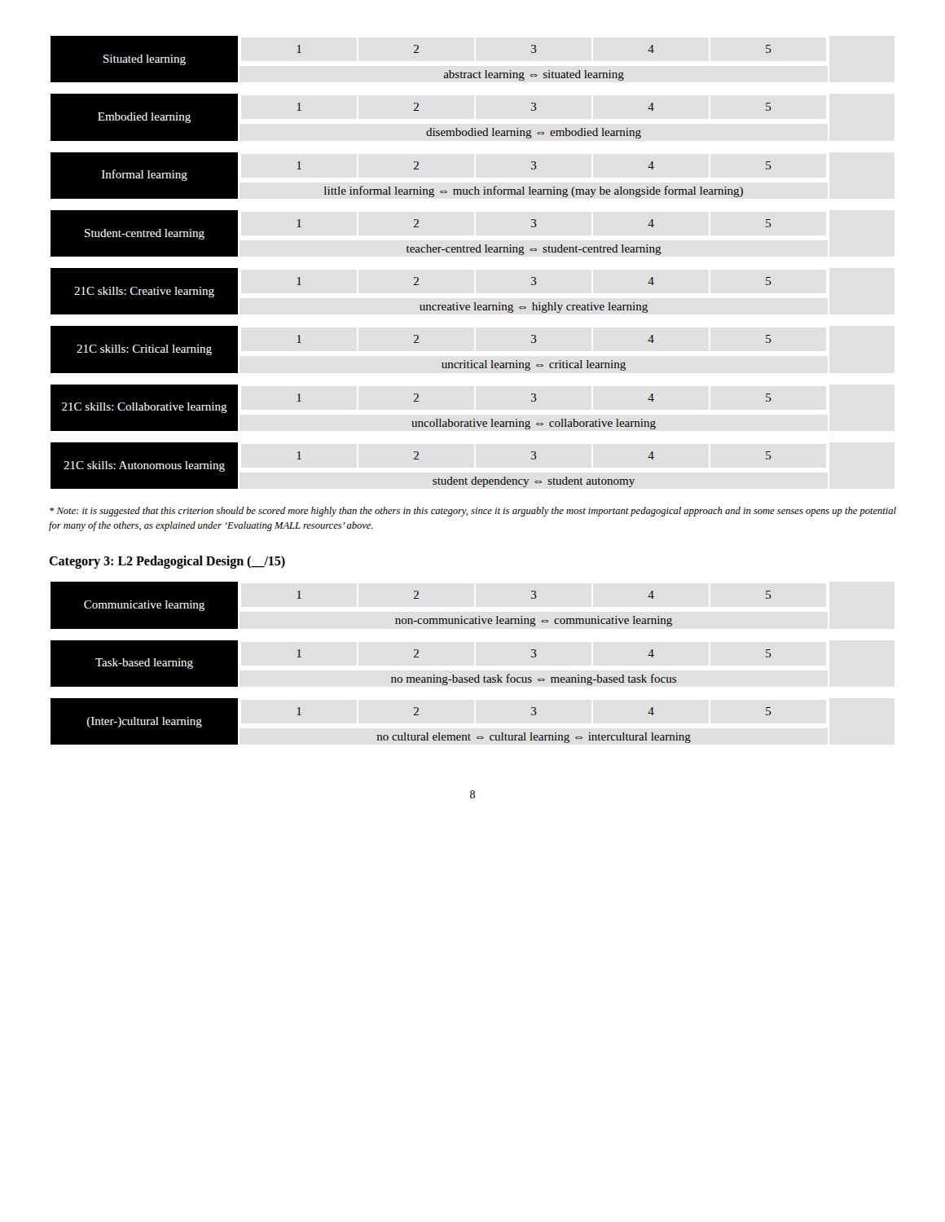| Situated learning | / 1 / 2 / 3 / 4 / 5 / | |
| abstract learning ⇔ situated learning |
| Embodied learning | / 1 / 2 / 3 / 4 / 5 / | |
| disembodied learning ⇔ embodied learning |
| Informal learning | / 1 / 2 / 3 / 4 / 5 / | |
| little informal learning ⇔ much informal learning (may be alongside formal learning) |
| Student-centred learning | / 1 / 2 / 3 / 4 / 5 / | |
| teacher-centred learning ⇔ student-centred learning |
| 21C skills: Creative learning | / 1 / 2 / 3 / 4 / 5 / | |
| uncreative learning ⇔ highly creative learning |
| 21C skills: Critical learning | / 1 / 2 / 3 / 4 / 5 / | |
| uncritical learning ⇔ critical learning |
| 21C skills: Collaborative learning | / 1 / 2 / 3 / 4 / 5 / | |
| uncollaborative learning ⇔ collaborative learning |
| 21C skills: Autonomous learning | / 1 / 2 / 3 / 4 / 5 / | |
| student dependency ⇔ student autonomy |
* Note: it is suggested that this criterion should be scored more highly than the others in this category, since it is arguably the most important pedagogical approach and in some senses opens up the potential for many of the others, as explained under ‘Evaluating MALL resources’ above.
Category 3: L2 Pedagogical Design (__/15)
| Communicative learning | / 1 / 2 / 3 / 4 / 5 / | |
| non-communicative learning ⇔ communicative learning |
| Task-based learning | / 1 / 2 / 3 / 4 / 5 / | |
| no meaning-based task focus ⇔ meaning-based task focus |
| (Inter-)cultural learning | / 1 / 2 / 3 / 4 / 5 / | |
| no cultural element ⇔ cultural learning ⇔ intercultural learning |
8